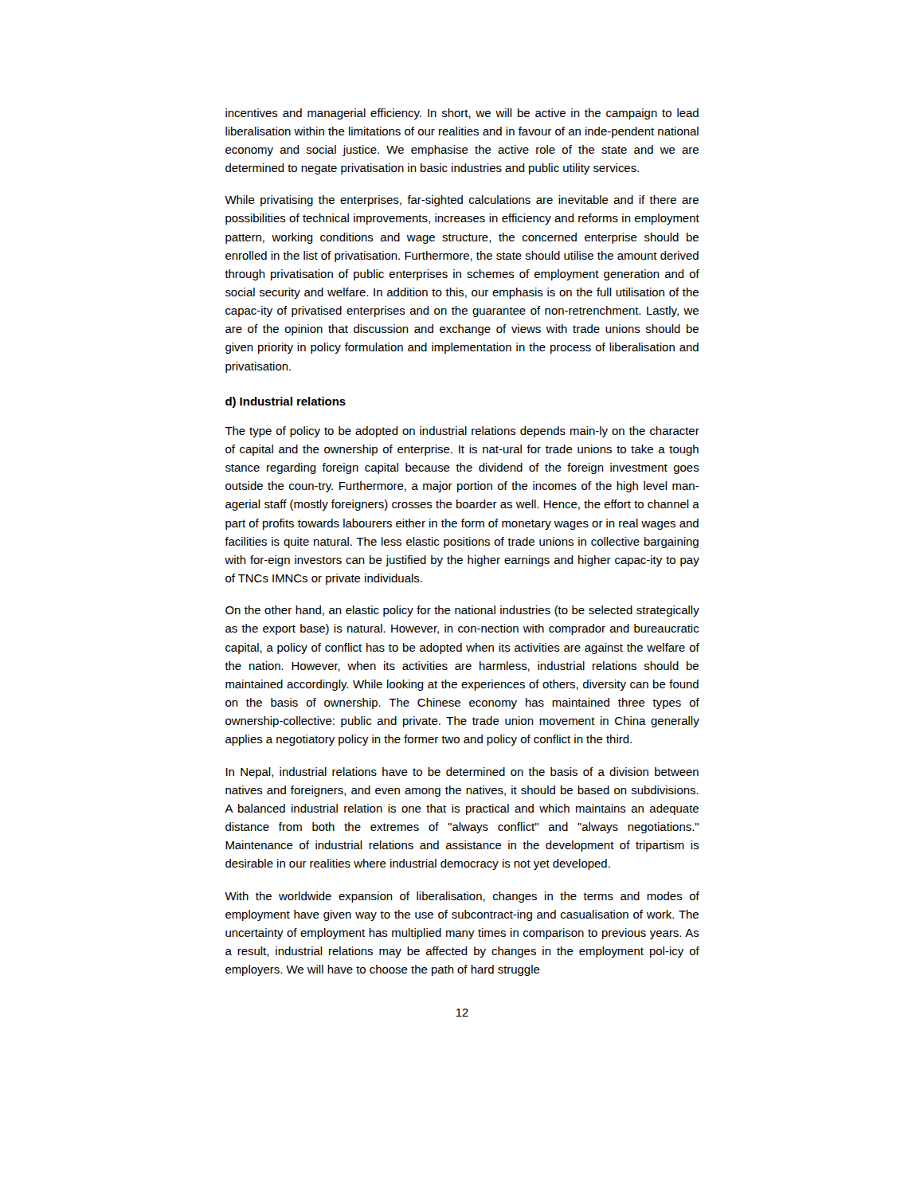incentives and managerial efficiency. In short, we will be active in the campaign to lead liberalisation within the limitations of our realities and in favour of an inde-pendent national economy and social justice. We emphasise the active role of the state and we are determined to negate privatisation in basic industries and public utility services.
While privatising the enterprises, far-sighted calculations are inevitable and if there are possibilities of technical improvements, increases in efficiency and reforms in employment pattern, working conditions and wage structure, the concerned enterprise should be enrolled in the list of privatisation. Furthermore, the state should utilise the amount derived through privatisation of public enterprises in schemes of employment generation and of social security and welfare. In addition to this, our emphasis is on the full utilisation of the capac-ity of privatised enterprises and on the guarantee of non-retrenchment. Lastly, we are of the opinion that discussion and exchange of views with trade unions should be given priority in policy formulation and implementation in the process of liberalisation and privatisation.
d) Industrial relations
The type of policy to be adopted on industrial relations depends main-ly on the character of capital and the ownership of enterprise. It is nat-ural for trade unions to take a tough stance regarding foreign capital because the dividend of the foreign investment goes outside the coun-try. Furthermore, a major portion of the incomes of the high level man-agerial staff (mostly foreigners) crosses the boarder as well. Hence, the effort to channel a part of profits towards labourers either in the form of monetary wages or in real wages and facilities is quite natural. The less elastic positions of trade unions in collective bargaining with for-eign investors can be justified by the higher earnings and higher capac-ity to pay of TNCs IMNCs or private individuals.
On the other hand, an elastic policy for the national industries (to be selected strategically as the export base) is natural. However, in con-nection with comprador and bureaucratic capital, a policy of conflict has to be adopted when its activities are against the welfare of the nation. However, when its activities are harmless, industrial relations should be maintained accordingly. While looking at the experiences of others, diversity can be found on the basis of ownership. The Chinese economy has maintained three types of ownership-collective: public and private. The trade union movement in China generally applies a negotiatory policy in the former two and policy of conflict in the third.
In Nepal, industrial relations have to be determined on the basis of a division between natives and foreigners, and even among the natives, it should be based on subdivisions. A balanced industrial relation is one that is practical and which maintains an adequate distance from both the extremes of "always conflict" and "always negotiations." Maintenance of industrial relations and assistance in the development of tripartism is desirable in our realities where industrial democracy is not yet developed.
With the worldwide expansion of liberalisation, changes in the terms and modes of employment have given way to the use of subcontract-ing and casualisation of work. The uncertainty of employment has multiplied many times in comparison to previous years. As a result, industrial relations may be affected by changes in the employment pol-icy of employers. We will have to choose the path of hard struggle
12